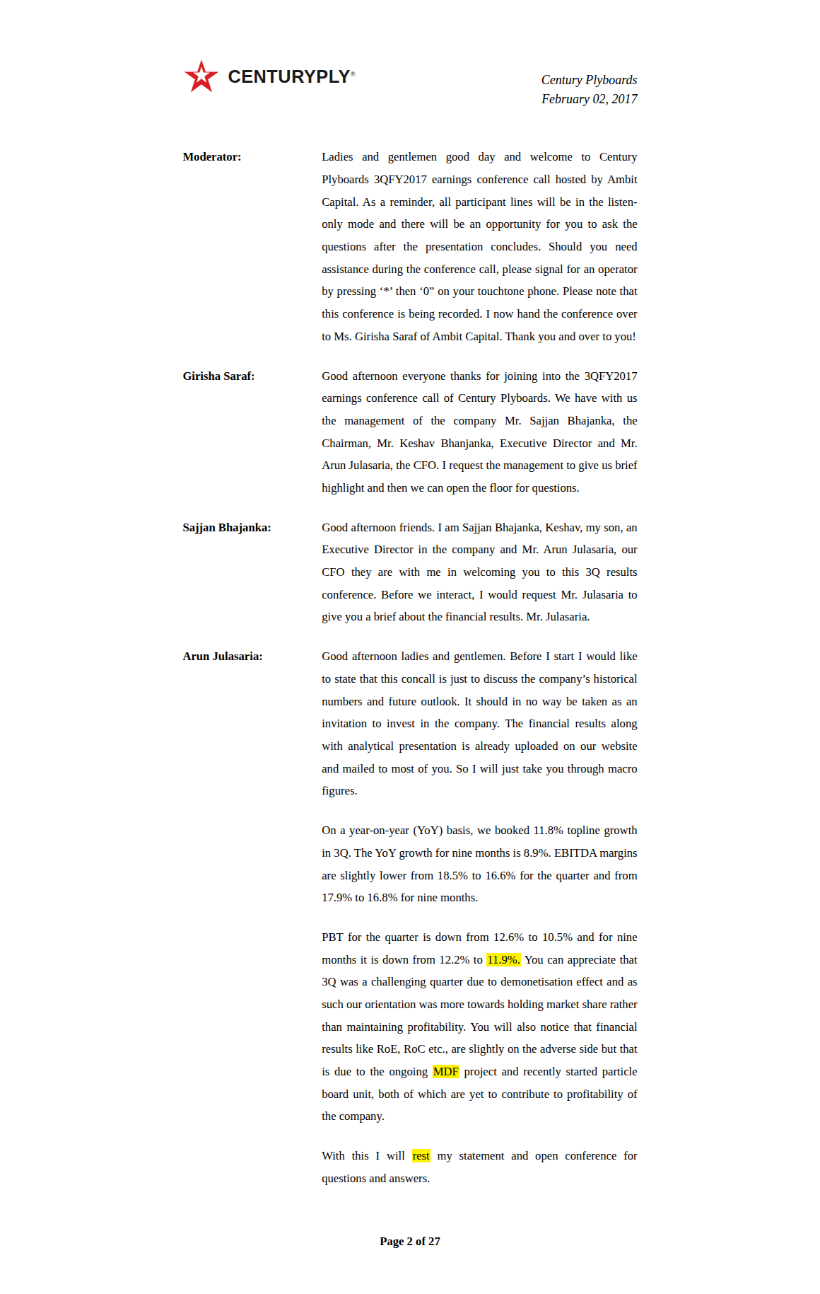CENTURYPLY®
Century Plyboards
February 02, 2017
Moderator:
Ladies and gentlemen good day and welcome to Century Plyboards 3QFY2017 earnings conference call hosted by Ambit Capital. As a reminder, all participant lines will be in the listen-only mode and there will be an opportunity for you to ask the questions after the presentation concludes. Should you need assistance during the conference call, please signal for an operator by pressing ‘*’ then ‘0” on your touchtone phone. Please note that this conference is being recorded. I now hand the conference over to Ms. Girisha Saraf of Ambit Capital. Thank you and over to you!
Girisha Saraf:
Good afternoon everyone thanks for joining into the 3QFY2017 earnings conference call of Century Plyboards. We have with us the management of the company Mr. Sajjan Bhajanka, the Chairman, Mr. Keshav Bhanjanka, Executive Director and Mr. Arun Julasaria, the CFO. I request the management to give us brief highlight and then we can open the floor for questions.
Sajjan Bhajanka:
Good afternoon friends. I am Sajjan Bhajanka, Keshav, my son, an Executive Director in the company and Mr. Arun Julasaria, our CFO they are with me in welcoming you to this 3Q results conference. Before we interact, I would request Mr. Julasaria to give you a brief about the financial results. Mr. Julasaria.
Arun Julasaria:
Good afternoon ladies and gentlemen. Before I start I would like to state that this concall is just to discuss the company’s historical numbers and future outlook. It should in no way be taken as an invitation to invest in the company. The financial results along with analytical presentation is already uploaded on our website and mailed to most of you. So I will just take you through macro figures.
On a year-on-year (YoY) basis, we booked 11.8% topline growth in 3Q. The YoY growth for nine months is 8.9%. EBITDA margins are slightly lower from 18.5% to 16.6% for the quarter and from 17.9% to 16.8% for nine months.
PBT for the quarter is down from 12.6% to 10.5% and for nine months it is down from 12.2% to 11.9%. You can appreciate that 3Q was a challenging quarter due to demonetisation effect and as such our orientation was more towards holding market share rather than maintaining profitability. You will also notice that financial results like RoE, RoC etc., are slightly on the adverse side but that is due to the ongoing MDF project and recently started particle board unit, both of which are yet to contribute to profitability of the company.
With this I will rest my statement and open conference for questions and answers.
Page 2 of 27